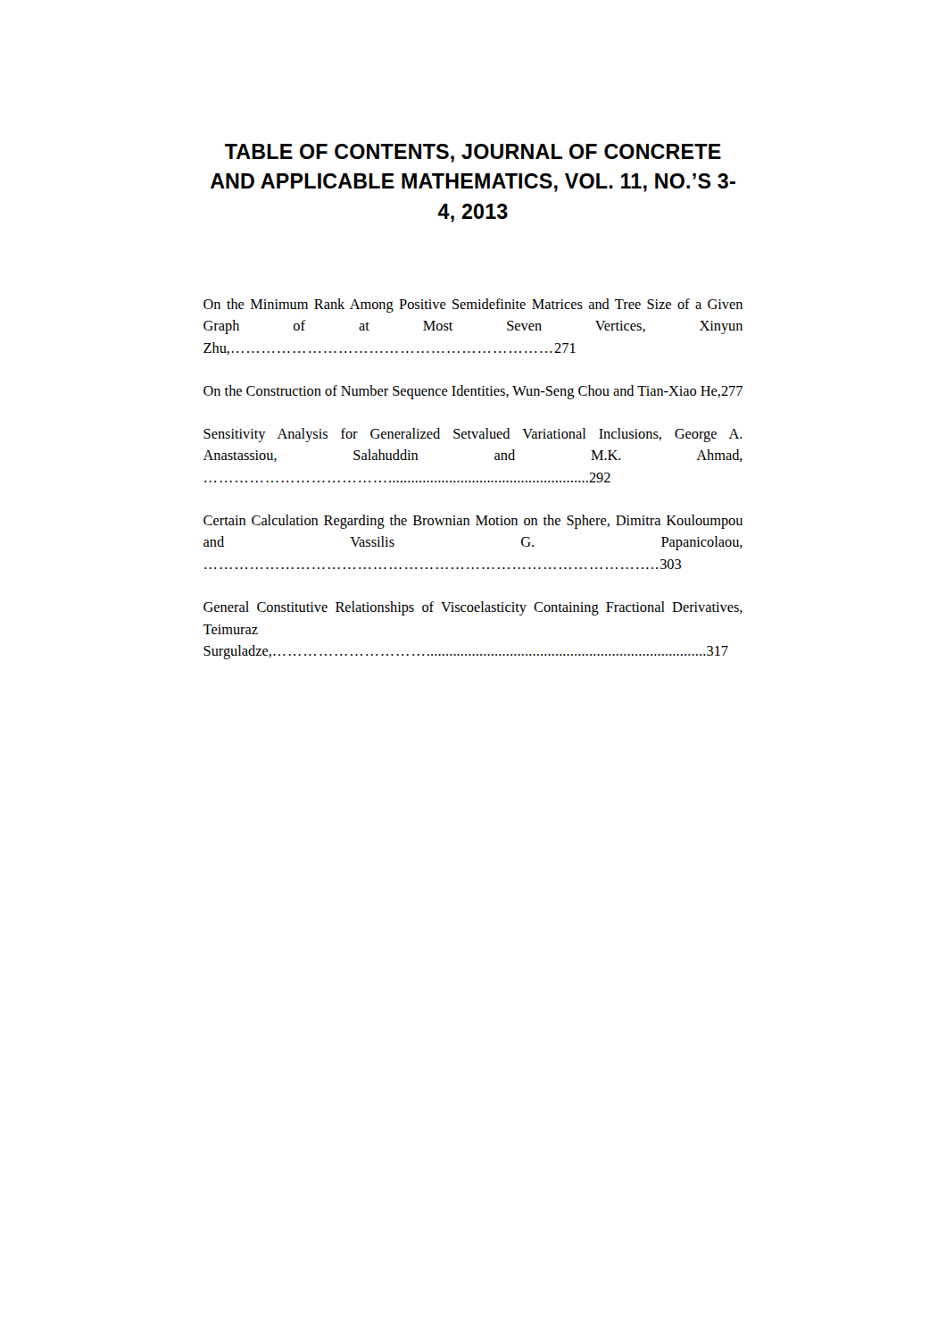TABLE OF CONTENTS, JOURNAL OF CONCRETE AND APPLICABLE MATHEMATICS, VOL. 11, NO.’S 3-4, 2013
On the Minimum Rank Among Positive Semidefinite Matrices and Tree Size of a Given Graph of at Most Seven Vertices, Xinyun Zhu,………………………………………………………271
On the Construction of Number Sequence Identities, Wun-Seng Chou and Tian-Xiao He,277
Sensitivity Analysis for Generalized Setvalued Variational Inclusions, George A. Anastassiou, Salahuddin and M.K. Ahmad, ………………………………..................................................... 292
Certain Calculation Regarding the Brownian Motion on the Sphere, Dimitra Kouloumpou and Vassilis G. Papanicolaou, …………………………………………………………………………….. 303
General Constitutive Relationships of Viscoelasticity Containing Fractional Derivatives, Teimuraz Surguladze,………………………….......................................................................... 317